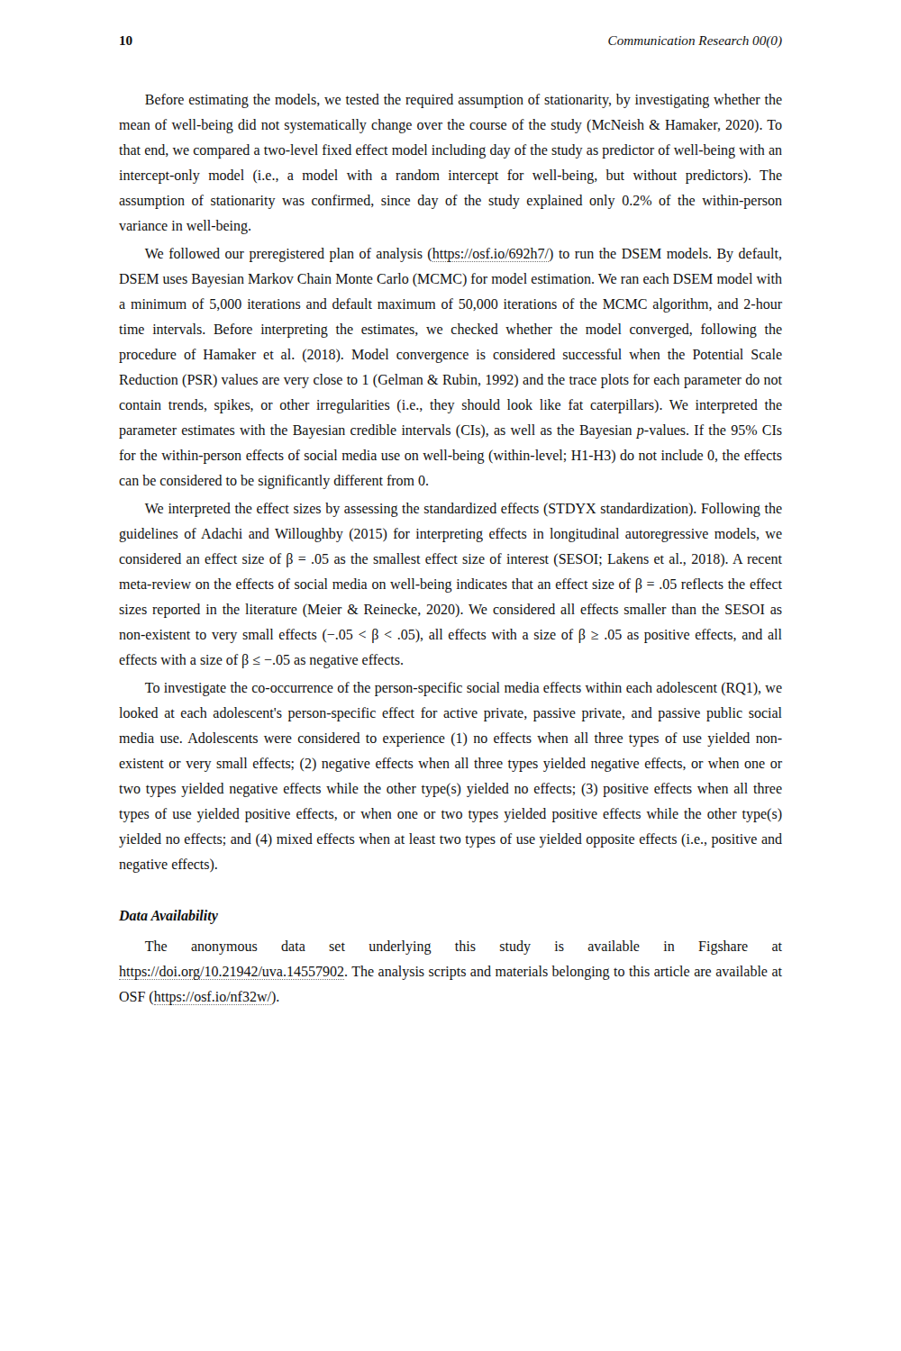10 Communication Research 00(0)
Before estimating the models, we tested the required assumption of stationarity, by investigating whether the mean of well-being did not systematically change over the course of the study (McNeish & Hamaker, 2020). To that end, we compared a two-level fixed effect model including day of the study as predictor of well-being with an intercept-only model (i.e., a model with a random intercept for well-being, but without predictors). The assumption of stationarity was confirmed, since day of the study explained only 0.2% of the within-person variance in well-being.
We followed our preregistered plan of analysis (https://osf.io/692h7/) to run the DSEM models. By default, DSEM uses Bayesian Markov Chain Monte Carlo (MCMC) for model estimation. We ran each DSEM model with a minimum of 5,000 iterations and default maximum of 50,000 iterations of the MCMC algorithm, and 2-hour time intervals. Before interpreting the estimates, we checked whether the model converged, following the procedure of Hamaker et al. (2018). Model convergence is considered successful when the Potential Scale Reduction (PSR) values are very close to 1 (Gelman & Rubin, 1992) and the trace plots for each parameter do not contain trends, spikes, or other irregularities (i.e., they should look like fat caterpillars). We interpreted the parameter estimates with the Bayesian credible intervals (CIs), as well as the Bayesian p-values. If the 95% CIs for the within-person effects of social media use on well-being (within-level; H1-H3) do not include 0, the effects can be considered to be significantly different from 0.
We interpreted the effect sizes by assessing the standardized effects (STDYX standardization). Following the guidelines of Adachi and Willoughby (2015) for interpreting effects in longitudinal autoregressive models, we considered an effect size of β = .05 as the smallest effect size of interest (SESOI; Lakens et al., 2018). A recent meta-review on the effects of social media on well-being indicates that an effect size of β = .05 reflects the effect sizes reported in the literature (Meier & Reinecke, 2020). We considered all effects smaller than the SESOI as non-existent to very small effects (−.05 < β < .05), all effects with a size of β ≥ .05 as positive effects, and all effects with a size of β ≤ −.05 as negative effects.
To investigate the co-occurrence of the person-specific social media effects within each adolescent (RQ1), we looked at each adolescent's person-specific effect for active private, passive private, and passive public social media use. Adolescents were considered to experience (1) no effects when all three types of use yielded non-existent or very small effects; (2) negative effects when all three types yielded negative effects, or when one or two types yielded negative effects while the other type(s) yielded no effects; (3) positive effects when all three types of use yielded positive effects, or when one or two types yielded positive effects while the other type(s) yielded no effects; and (4) mixed effects when at least two types of use yielded opposite effects (i.e., positive and negative effects).
Data Availability
The anonymous data set underlying this study is available in Figshare at https://doi.org/10.21942/uva.14557902. The analysis scripts and materials belonging to this article are available at OSF (https://osf.io/nf32w/).